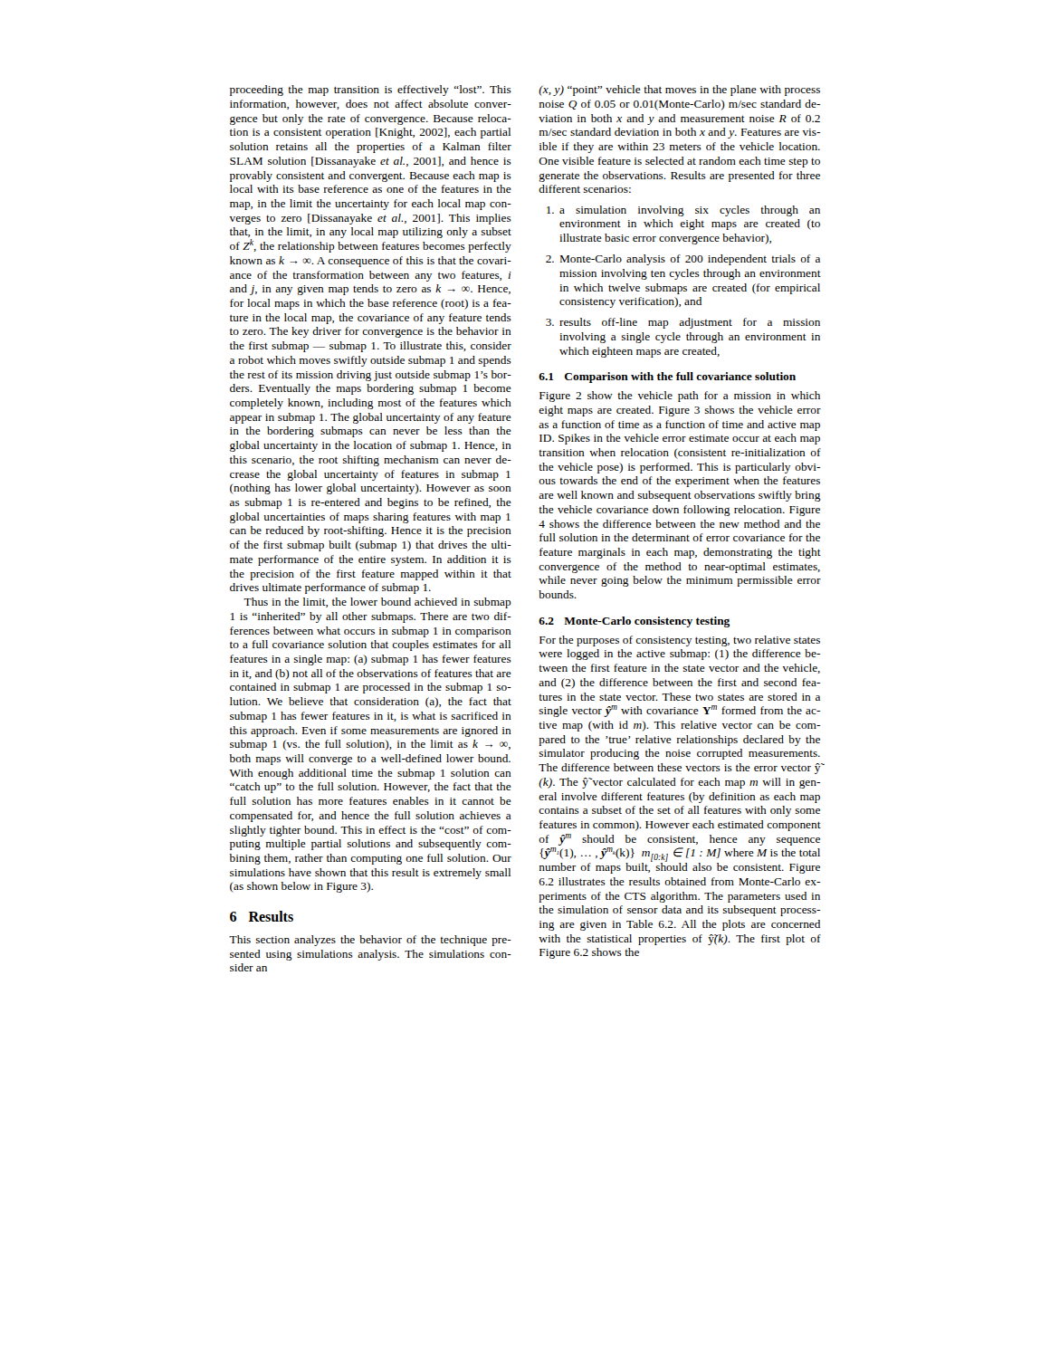proceeding the map transition is effectively “lost”. This information, however, does not affect absolute convergence but only the rate of convergence. Because relocation is a consistent operation [Knight, 2002], each partial solution retains all the properties of a Kalman filter SLAM solution [Dissanayake et al., 2001], and hence is provably consistent and convergent. Because each map is local with its base reference as one of the features in the map, in the limit the uncertainty for each local map converges to zero [Dissanayake et al., 2001]. This implies that, in the limit, in any local map utilizing only a subset of Zk, the relationship between features becomes perfectly known as k → ∞. A consequence of this is that the covariance of the transformation between any two features, i and j, in any given map tends to zero as k → ∞. Hence, for local maps in which the base reference (root) is a feature in the local map, the covariance of any feature tends to zero. The key driver for convergence is the behavior in the first submap — submap 1. To illustrate this, consider a robot which moves swiftly outside submap 1 and spends the rest of its mission driving just outside submap 1’s borders. Eventually the maps bordering submap 1 become completely known, including most of the features which appear in submap 1. The global uncertainty of any feature in the bordering submaps can never be less than the global uncertainty in the location of submap 1. Hence, in this scenario, the root shifting mechanism can never decrease the global uncertainty of features in submap 1 (nothing has lower global uncertainty). However as soon as submap 1 is re-entered and begins to be refined, the global uncertainties of maps sharing features with map 1 can be reduced by root-shifting. Hence it is the precision of the first submap built (submap 1) that drives the ultimate performance of the entire system. In addition it is the precision of the first feature mapped within it that drives ultimate performance of submap 1.
Thus in the limit, the lower bound achieved in submap 1 is “inherited” by all other submaps. There are two differences between what occurs in submap 1 in comparison to a full covariance solution that couples estimates for all features in a single map: (a) submap 1 has fewer features in it, and (b) not all of the observations of features that are contained in submap 1 are processed in the submap 1 solution. We believe that consideration (a), the fact that submap 1 has fewer features in it, is what is sacrificed in this approach. Even if some measurements are ignored in submap 1 (vs. the full solution), in the limit as k → ∞, both maps will converge to a well-defined lower bound. With enough additional time the submap 1 solution can “catch up” to the full solution. However, the fact that the full solution has more features enables in it cannot be compensated for, and hence the full solution achieves a slightly tighter bound. This in effect is the “cost” of computing multiple partial solutions and subsequently combining them, rather than computing one full solution. Our simulations have shown that this result is extremely small (as shown below in Figure 3).
6 Results
This section analyzes the behavior of the technique presented using simulations analysis. The simulations consider an
(x, y) “point” vehicle that moves in the plane with process noise Q of 0.05 or 0.01(Monte-Carlo) m/sec standard deviation in both x and y and measurement noise R of 0.2 m/sec standard deviation in both x and y. Features are visible if they are within 23 meters of the vehicle location. One visible feature is selected at random each time step to generate the observations. Results are presented for three different scenarios:
a simulation involving six cycles through an environment in which eight maps are created (to illustrate basic error convergence behavior),
Monte-Carlo analysis of 200 independent trials of a mission involving ten cycles through an environment in which twelve submaps are created (for empirical consistency verification), and
results off-line map adjustment for a mission involving a single cycle through an environment in which eighteen maps are created,
6.1 Comparison with the full covariance solution
Figure 2 show the vehicle path for a mission in which eight maps are created. Figure 3 shows the vehicle error as a function of time as a function of time and active map ID. Spikes in the vehicle error estimate occur at each map transition when relocation (consistent re-initialization of the vehicle pose) is performed. This is particularly obvious towards the end of the experiment when the features are well known and subsequent observations swiftly bring the vehicle covariance down following relocation. Figure 4 shows the difference between the new method and the full solution in the determinant of error covariance for the feature marginals in each map, demonstrating the tight convergence of the method to near-optimal estimates, while never going below the minimum permissible error bounds.
6.2 Monte-Carlo consistency testing
For the purposes of consistency testing, two relative states were logged in the active submap: (1) the difference between the first feature in the state vector and the vehicle, and (2) the difference between the first and second features in the state vector. These two states are stored in a single vector ŷm with covariance Ym formed from the active map (with id m). This relative vector can be compared to the ’true’ relative relationships declared by the simulator producing the noise corrupted measurements. The difference between these vectors is the error vector ŷ̃(k). The ŷ̃ vector calculated for each map m will in general involve different features (by definition as each map contains a subset of the set of all features with only some features in common). However each estimated component of ŷm should be consistent, hence any sequence {ŷm1(1), … , ŷmk(k)} m[0:k] ∈ [1 : M] where M is the total number of maps built, should also be consistent. Figure 6.2 illustrates the results obtained from Monte-Carlo experiments of the CTS algorithm. The parameters used in the simulation of sensor data and its subsequent processing are given in Table 6.2. All the plots are concerned with the statistical properties of ŷ̃(k). The first plot of Figure 6.2 shows the